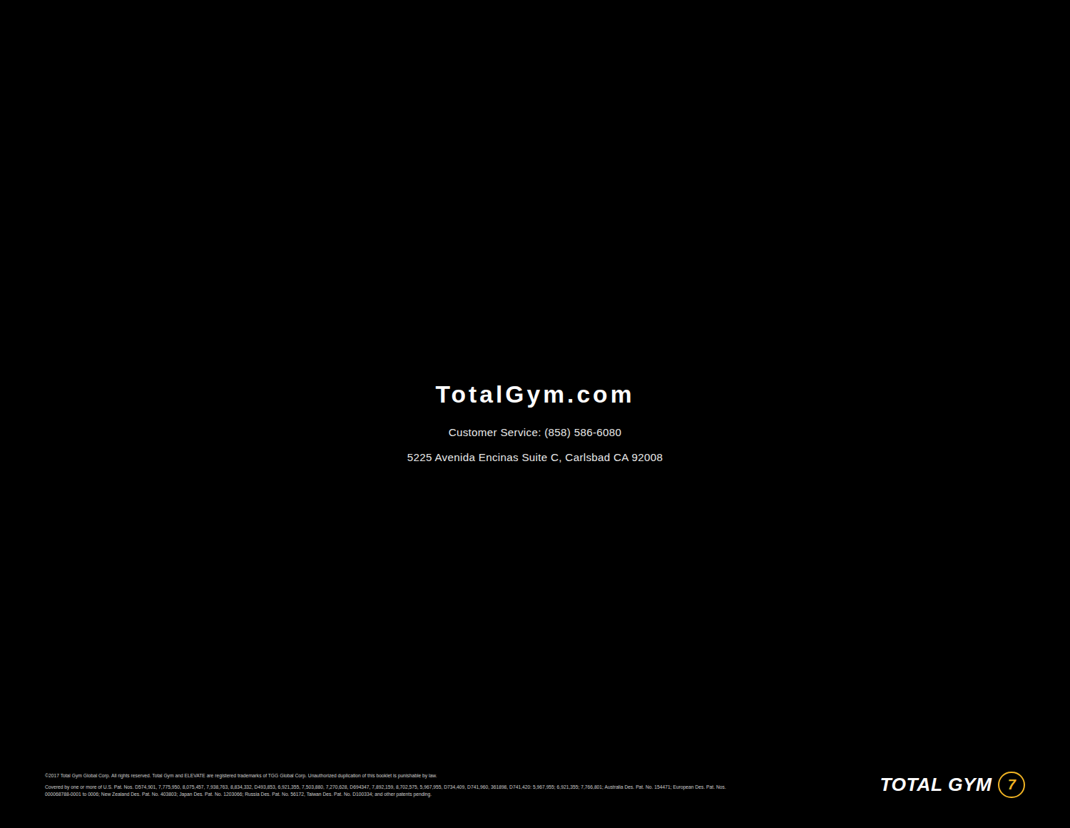TotalGym.com
Customer Service: (858) 586-6080
5225 Avenida Encinas Suite C, Carlsbad CA 92008
©2017 Total Gym Global Corp. All rights reserved. Total Gym and ELEVATE are registered trademarks of TGG Global Corp. Unauthorized duplication of this booklet is punishable by law.
Covered by one or more of U.S. Pat. Nos. D574,901, 7,775,950, 8,075,457, 7,938,763, 8,834,332, D493,853, 6,921,355, 7,503,880, 7,270,628, D694347, 7,892,159, 8,702,575, 5,967,955, D734,409, D741,960, 361898, D741,420: 5,967,955; 6,921,355; 7,766,801; Australia Des. Pat. No. 154471; European Des. Pat. Nos. 000068788-0001 to 0006; New Zealand Des. Pat. No. 403803; Japan Des. Pat. No. 1203066; Russia Des. Pat. No. 56172, Taiwan Des. Pat. No. D100334; and other patents pending.
TOTAL GYM 7